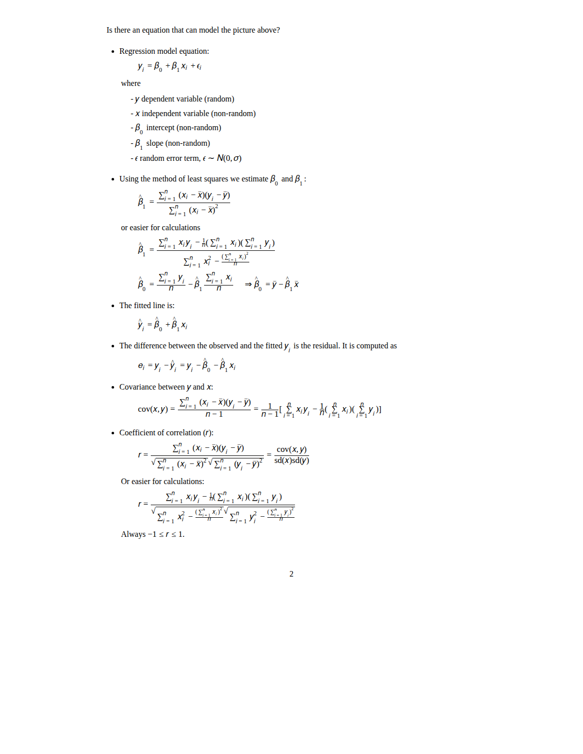Is there an equation that can model the picture above?
Regression model equation: yi = β0 + β1 xi + ϵi
where
y dependent variable (random)
x independent variable (non-random)
β0 intercept (non-random)
β1 slope (non-random)
ϵ random error term, ϵ∼N(0,σ)
Using the method of least squares we estimate β0 and β1: β^1 = ∑i=1n (xi−x¯) (yi−y¯) ∑i=1n (xi−x¯)2
or easier for calculations
β^1 = ∑i=1n xiyi − 1n ( ∑i=1n xi ) ( ∑i=1n yi ) ∑i=1n xi2 − (∑i=1nxi)2 n β^0 = ∑i=1nyi n − β^1 ∑i=1nxi n ⇒ β^0 = y¯ − β^1 x¯
The fitted line is: y^i = β^0 + β^1 xi
The difference between the observed and the fitted yi is the residual. It is computed as ei = yi − y^i = yi − β^0 − β^1 xi
Covariance between y and x: cov(x,y) = ∑i=1n (xi−x¯) (yi−y¯) n−1 = 1n−1 [ ∑i=1n xiyi − 1n (∑i=1nxi) (∑i=1nyi) ]
Coefficient of correlation (r): r = ∑i=1n (xi−x¯) (yi−y¯) ∑i=1n (xi−x¯)2 ∑i=1n (yi−y¯)2 = cov(x,y) sd(x)sd(y)
Or easier for calculations:
r = ∑i=1n xiyi − 1n (∑i=1nxi) (∑i=1nyi) ∑i=1n xi2 − (∑i=1nxi)2 n ∑i=1n yi2 − (∑i=1nyi)2 n
Always −1≤r≤1.
2